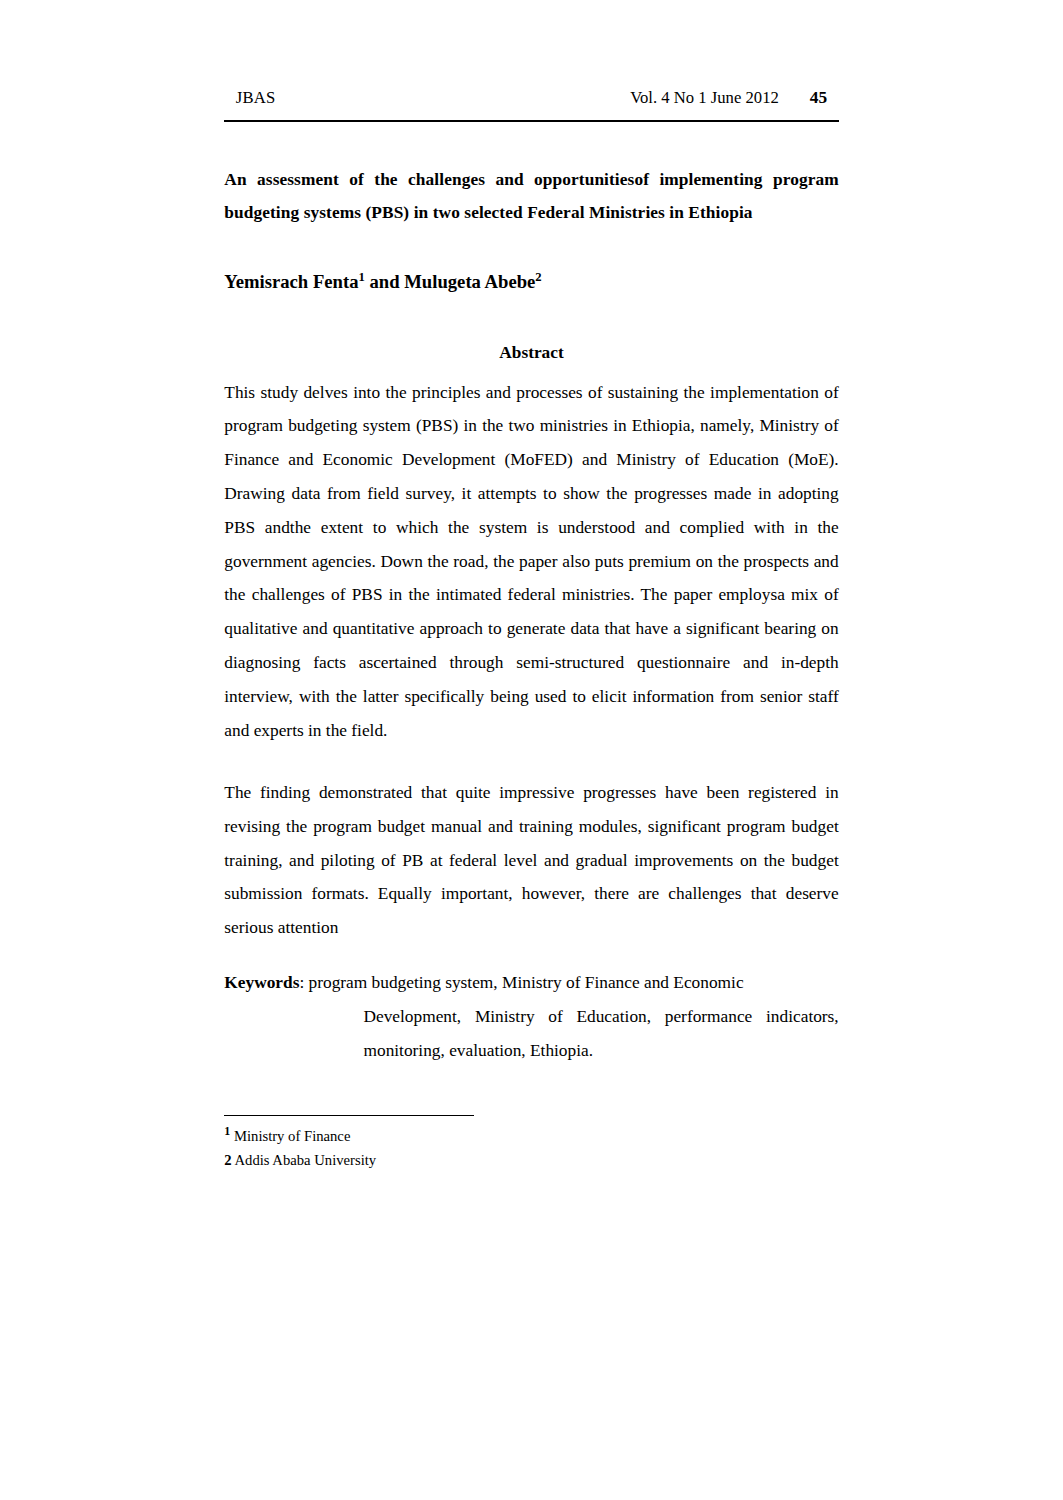JBAS Vol. 4 No 1 June 2012 45
An assessment of the challenges and opportunitiesof implementing program budgeting systems (PBS) in two selected Federal Ministries in Ethiopia
Yemisrach Fenta1 and Mulugeta Abebe2
Abstract
This study delves into the principles and processes of sustaining the implementation of program budgeting system (PBS) in the two ministries in Ethiopia, namely, Ministry of Finance and Economic Development (MoFED) and Ministry of Education (MoE). Drawing data from field survey, it attempts to show the progresses made in adopting PBS andthe extent to which the system is understood and complied with in the government agencies. Down the road, the paper also puts premium on the prospects and the challenges of PBS in the intimated federal ministries. The paper employsa mix of qualitative and quantitative approach to generate data that have a significant bearing on diagnosing facts ascertained through semi-structured questionnaire and in-depth interview, with the latter specifically being used to elicit information from senior staff and experts in the field.
The finding demonstrated that quite impressive progresses have been registered in revising the program budget manual and training modules, significant program budget training, and piloting of PB at federal level and gradual improvements on the budget submission formats. Equally important, however, there are challenges that deserve serious attention
Keywords: program budgeting system, Ministry of Finance and Economic Development, Ministry of Education, performance indicators, monitoring, evaluation, Ethiopia.
1 Ministry of Finance
2 Addis Ababa University